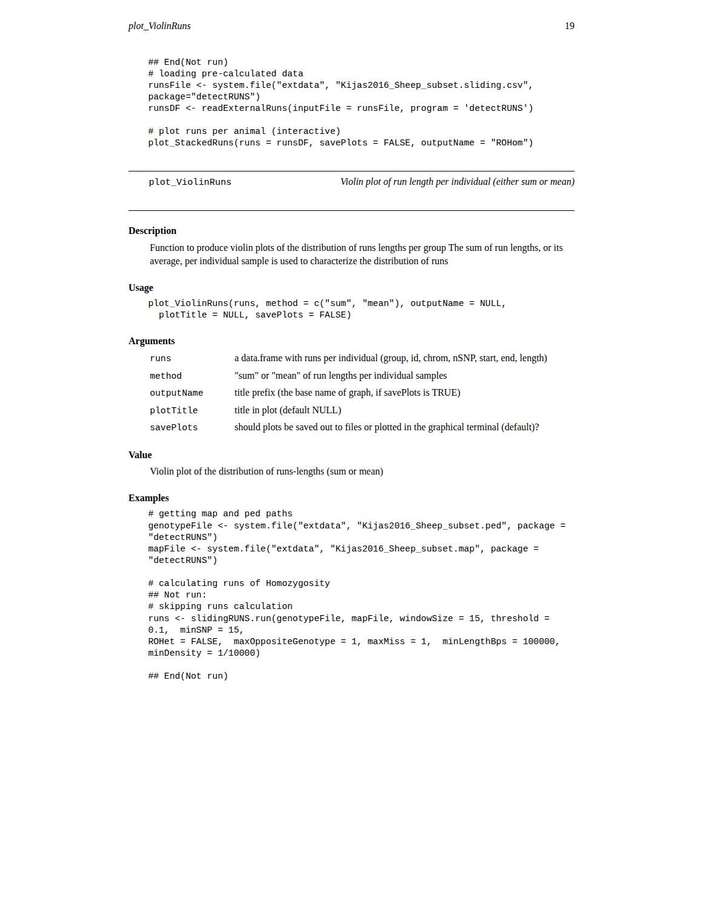plot_ViolinRuns 19
## End(Not run)
# loading pre-calculated data
runsFile <- system.file("extdata", "Kijas2016_Sheep_subset.sliding.csv", package="detectRUNS")
runsDF <- readExternalRuns(inputFile = runsFile, program = 'detectRUNS')

# plot runs per animal (interactive)
plot_StackedRuns(runs = runsDF, savePlots = FALSE, outputName = "ROHom")
plot_ViolinRuns Violin plot of run length per individual (either sum or mean)
Description
Function to produce violin plots of the distribution of runs lengths per group The sum of run lengths, or its average, per individual sample is used to characterize the distribution of runs
Usage
plot_ViolinRuns(runs, method = c("sum", "mean"), outputName = NULL,
  plotTitle = NULL, savePlots = FALSE)
Arguments
runs
a data.frame with runs per individual (group, id, chrom, nSNP, start, end, length)
method
"sum" or "mean" of run lengths per individual samples
outputName
title prefix (the base name of graph, if savePlots is TRUE)
plotTitle
title in plot (default NULL)
savePlots
should plots be saved out to files or plotted in the graphical terminal (default)?
Value
Violin plot of the distribution of runs-lengths (sum or mean)
Examples
# getting map and ped paths
genotypeFile <- system.file("extdata", "Kijas2016_Sheep_subset.ped", package = "detectRUNS")
mapFile <- system.file("extdata", "Kijas2016_Sheep_subset.map", package = "detectRUNS")

# calculating runs of Homozygosity
## Not run:
# skipping runs calculation
runs <- slidingRUNS.run(genotypeFile, mapFile, windowSize = 15, threshold = 0.1,  minSNP = 15,
ROHet = FALSE,  maxOppositeGenotype = 1, maxMiss = 1,  minLengthBps = 100000,  minDensity = 1/10000)

## End(Not run)